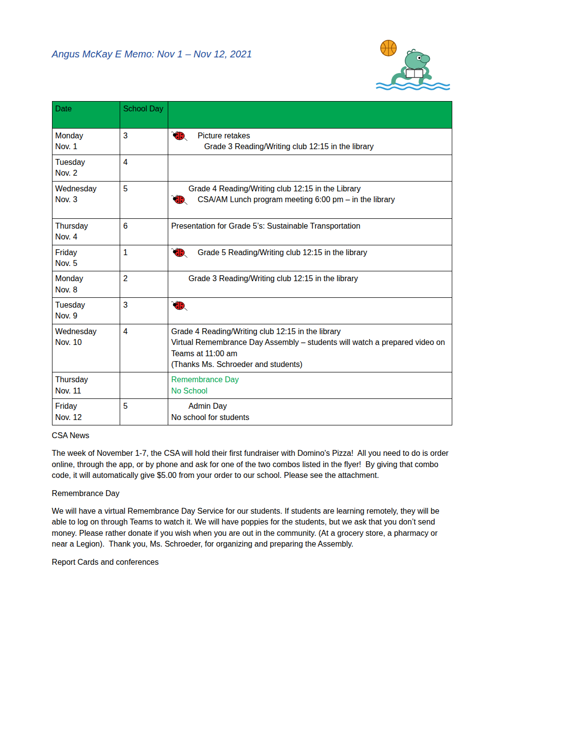Angus McKay E Memo: Nov 1 – Nov 12, 2021
| Date | School Day | |
| --- | --- | --- |
| Monday Nov. 1 | 3 | Picture retakes Grade 3 Reading/Writing club 12:15 in the library |
| Tuesday Nov. 2 | 4 | |
| Wednesday Nov. 3 | 5 | Grade 4 Reading/Writing club 12:15 in the Library CSA/AM Lunch program meeting 6:00 pm – in the library |
| Thursday Nov. 4 | 6 | Presentation for Grade 5’s: Sustainable Transportation |
| Friday Nov. 5 | 1 | Grade 5 Reading/Writing club 12:15 in the library |
| Monday Nov. 8 | 2 | Grade 3 Reading/Writing club 12:15 in the library |
| Tuesday Nov. 9 | 3 | |
| Wednesday Nov. 10 | 4 | Grade 4 Reading/Writing club 12:15 in the library Virtual Remembrance Day Assembly – students will watch a prepared video on Teams at 11:00 am (Thanks Ms. Schroeder and students) |
| Thursday Nov. 11 | | Remembrance Day No School |
| Friday Nov. 12 | 5 | Admin Day No school for students |
CSA News
The week of November 1-7, the CSA will hold their first fundraiser with Domino's Pizza! All you need to do is order online, through the app, or by phone and ask for one of the two combos listed in the flyer! By giving that combo code, it will automatically give $5.00 from your order to our school. Please see the attachment.
Remembrance Day
We will have a virtual Remembrance Day Service for our students. If students are learning remotely, they will be able to log on through Teams to watch it. We will have poppies for the students, but we ask that you don’t send money. Please rather donate if you wish when you are out in the community. (At a grocery store, a pharmacy or near a Legion). Thank you, Ms. Schroeder, for organizing and preparing the Assembly.
Report Cards and conferences